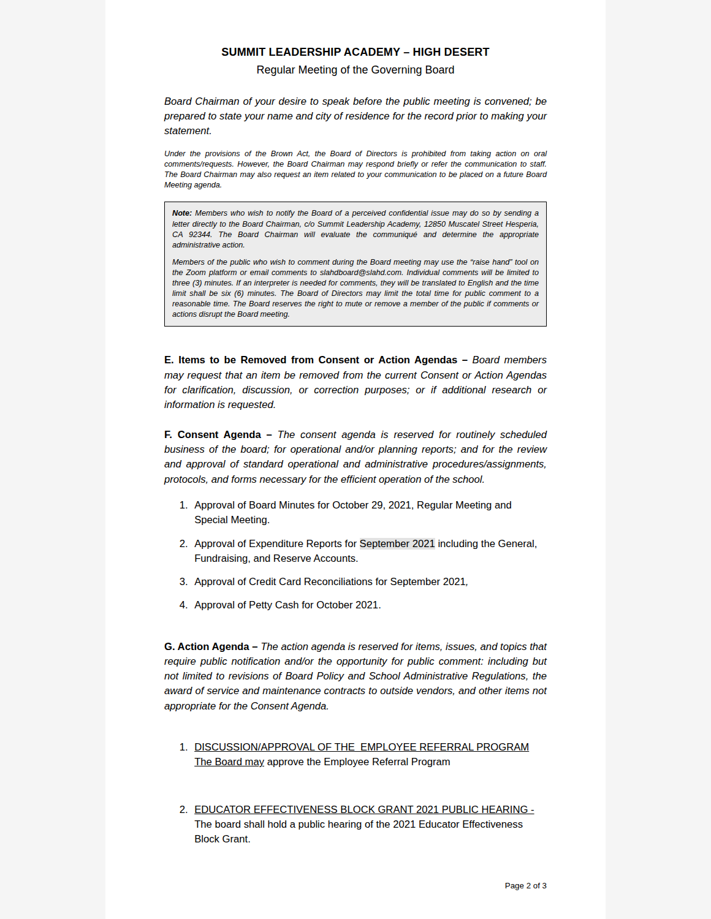SUMMIT LEADERSHIP ACADEMY – HIGH DESERT
Regular Meeting of the Governing Board
Board Chairman of your desire to speak before the public meeting is convened; be prepared to state your name and city of residence for the record prior to making your statement.
Under the provisions of the Brown Act, the Board of Directors is prohibited from taking action on oral comments/requests. However, the Board Chairman may respond briefly or refer the communication to staff. The Board Chairman may also request an item related to your communication to be placed on a future Board Meeting agenda.
Note: Members who wish to notify the Board of a perceived confidential issue may do so by sending a letter directly to the Board Chairman, c/o Summit Leadership Academy, 12850 Muscatel Street Hesperia, CA 92344. The Board Chairman will evaluate the communiqué and determine the appropriate administrative action.
Members of the public who wish to comment during the Board meeting may use the “raise hand” tool on the Zoom platform or email comments to slahdboard@slahd.com. Individual comments will be limited to three (3) minutes. If an interpreter is needed for comments, they will be translated to English and the time limit shall be six (6) minutes. The Board of Directors may limit the total time for public comment to a reasonable time. The Board reserves the right to mute or remove a member of the public if comments or actions disrupt the Board meeting.
E. Items to be Removed from Consent or Action Agendas – Board members may request that an item be removed from the current Consent or Action Agendas for clarification, discussion, or correction purposes; or if additional research or information is requested.
F. Consent Agenda – The consent agenda is reserved for routinely scheduled business of the board; for operational and/or planning reports; and for the review and approval of standard operational and administrative procedures/assignments, protocols, and forms necessary for the efficient operation of the school.
Approval of Board Minutes for October 29, 2021, Regular Meeting and Special Meeting.
Approval of Expenditure Reports for September 2021 including the General, Fundraising, and Reserve Accounts.
Approval of Credit Card Reconciliations for September 2021,
Approval of Petty Cash for October 2021.
G. Action Agenda – The action agenda is reserved for items, issues, and topics that require public notification and/or the opportunity for public comment: including but not limited to revisions of Board Policy and School Administrative Regulations, the award of service and maintenance contracts to outside vendors, and other items not appropriate for the Consent Agenda.
DISCUSSION/APPROVAL OF THE EMPLOYEE REFERRAL PROGRAM The Board may approve the Employee Referral Program
EDUCATOR EFFECTIVENESS BLOCK GRANT 2021 PUBLIC HEARING - The board shall hold a public hearing of the 2021 Educator Effectiveness Block Grant.
Page 2 of 3